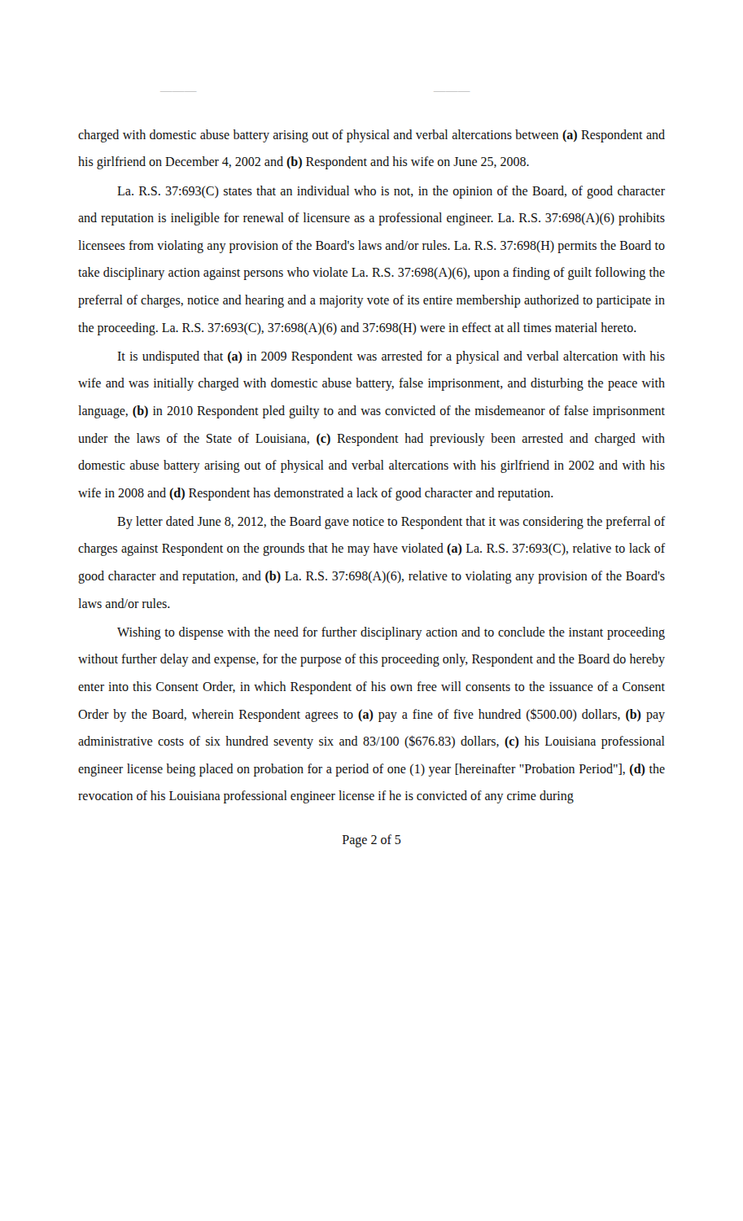——— ———
charged with domestic abuse battery arising out of physical and verbal altercations between (a) Respondent and his girlfriend on December 4, 2002 and (b) Respondent and his wife on June 25, 2008.
La. R.S. 37:693(C) states that an individual who is not, in the opinion of the Board, of good character and reputation is ineligible for renewal of licensure as a professional engineer. La. R.S. 37:698(A)(6) prohibits licensees from violating any provision of the Board's laws and/or rules. La. R.S. 37:698(H) permits the Board to take disciplinary action against persons who violate La. R.S. 37:698(A)(6), upon a finding of guilt following the preferral of charges, notice and hearing and a majority vote of its entire membership authorized to participate in the proceeding. La. R.S. 37:693(C), 37:698(A)(6) and 37:698(H) were in effect at all times material hereto.
It is undisputed that (a) in 2009 Respondent was arrested for a physical and verbal altercation with his wife and was initially charged with domestic abuse battery, false imprisonment, and disturbing the peace with language, (b) in 2010 Respondent pled guilty to and was convicted of the misdemeanor of false imprisonment under the laws of the State of Louisiana, (c) Respondent had previously been arrested and charged with domestic abuse battery arising out of physical and verbal altercations with his girlfriend in 2002 and with his wife in 2008 and (d) Respondent has demonstrated a lack of good character and reputation.
By letter dated June 8, 2012, the Board gave notice to Respondent that it was considering the preferral of charges against Respondent on the grounds that he may have violated (a) La. R.S. 37:693(C), relative to lack of good character and reputation, and (b) La. R.S. 37:698(A)(6), relative to violating any provision of the Board's laws and/or rules.
Wishing to dispense with the need for further disciplinary action and to conclude the instant proceeding without further delay and expense, for the purpose of this proceeding only, Respondent and the Board do hereby enter into this Consent Order, in which Respondent of his own free will consents to the issuance of a Consent Order by the Board, wherein Respondent agrees to (a) pay a fine of five hundred ($500.00) dollars, (b) pay administrative costs of six hundred seventy six and 83/100 ($676.83) dollars, (c) his Louisiana professional engineer license being placed on probation for a period of one (1) year [hereinafter "Probation Period"], (d) the revocation of his Louisiana professional engineer license if he is convicted of any crime during
Page 2 of 5